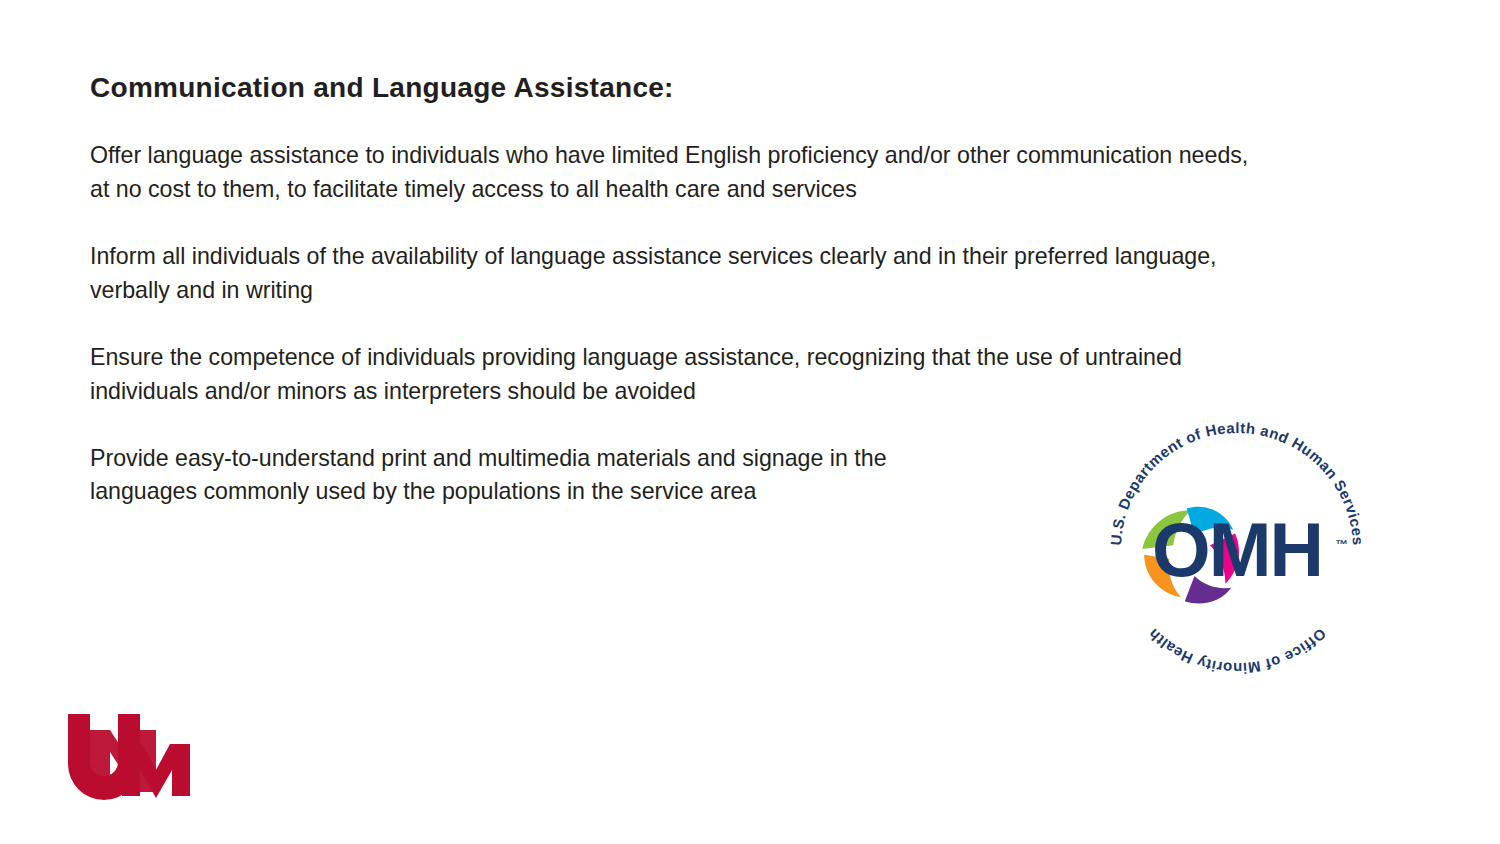Communication and Language Assistance:
Offer language assistance to individuals who have limited English proficiency and/or other communication needs, at no cost to them, to facilitate timely access to all health care and services
Inform all individuals of the availability of language assistance services clearly and in their preferred language, verbally and in writing
Ensure the competence of individuals providing language assistance, recognizing that the use of untrained individuals and/or minors as interpreters should be avoided
Provide easy-to-understand print and multimedia materials and signage in the languages commonly used by the populations in the service area
U.S. Department of Health and Human Services Office of Minority Health OMH ™